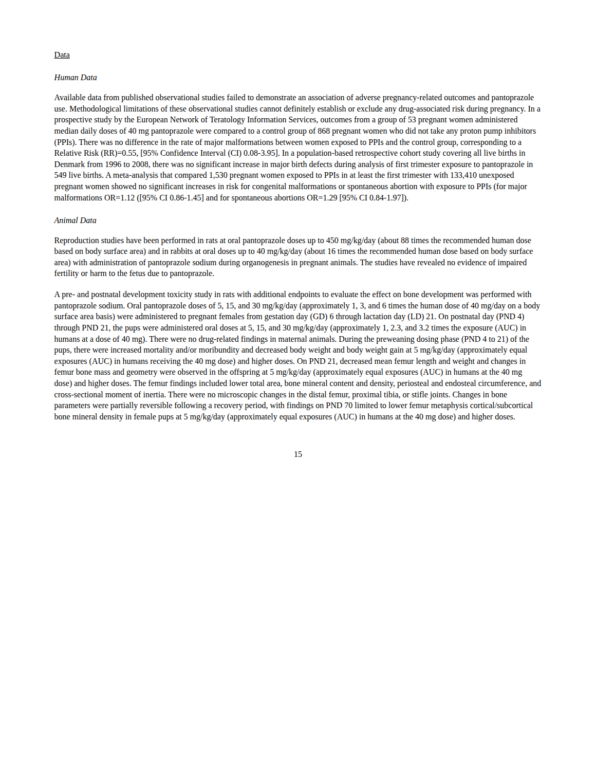Data
Human Data
Available data from published observational studies failed to demonstrate an association of adverse pregnancy-related outcomes and pantoprazole use. Methodological limitations of these observational studies cannot definitely establish or exclude any drug-associated risk during pregnancy. In a prospective study by the European Network of Teratology Information Services, outcomes from a group of 53 pregnant women administered median daily doses of 40 mg pantoprazole were compared to a control group of 868 pregnant women who did not take any proton pump inhibitors (PPIs). There was no difference in the rate of major malformations between women exposed to PPIs and the control group, corresponding to a Relative Risk (RR)=0.55, [95% Confidence Interval (CI) 0.08-3.95]. In a population-based retrospective cohort study covering all live births in Denmark from 1996 to 2008, there was no significant increase in major birth defects during analysis of first trimester exposure to pantoprazole in 549 live births. A meta-analysis that compared 1,530 pregnant women exposed to PPIs in at least the first trimester with 133,410 unexposed pregnant women showed no significant increases in risk for congenital malformations or spontaneous abortion with exposure to PPIs (for major malformations OR=1.12 ([95% CI 0.86-1.45] and for spontaneous abortions OR=1.29 [95% CI 0.84-1.97]).
Animal Data
Reproduction studies have been performed in rats at oral pantoprazole doses up to 450 mg/kg/day (about 88 times the recommended human dose based on body surface area) and in rabbits at oral doses up to 40 mg/kg/day (about 16 times the recommended human dose based on body surface area) with administration of pantoprazole sodium during organogenesis in pregnant animals. The studies have revealed no evidence of impaired fertility or harm to the fetus due to pantoprazole.
A pre- and postnatal development toxicity study in rats with additional endpoints to evaluate the effect on bone development was performed with pantoprazole sodium. Oral pantoprazole doses of 5, 15, and 30 mg/kg/day (approximately 1, 3, and 6 times the human dose of 40 mg/day on a body surface area basis) were administered to pregnant females from gestation day (GD) 6 through lactation day (LD) 21. On postnatal day (PND 4) through PND 21, the pups were administered oral doses at 5, 15, and 30 mg/kg/day (approximately 1, 2.3, and 3.2 times the exposure (AUC) in humans at a dose of 40 mg). There were no drug-related findings in maternal animals. During the preweaning dosing phase (PND 4 to 21) of the pups, there were increased mortality and/or moribundity and decreased body weight and body weight gain at 5 mg/kg/day (approximately equal exposures (AUC) in humans receiving the 40 mg dose) and higher doses. On PND 21, decreased mean femur length and weight and changes in femur bone mass and geometry were observed in the offspring at 5 mg/kg/day (approximately equal exposures (AUC) in humans at the 40 mg dose) and higher doses. The femur findings included lower total area, bone mineral content and density, periosteal and endosteal circumference, and cross-sectional moment of inertia. There were no microscopic changes in the distal femur, proximal tibia, or stifle joints. Changes in bone parameters were partially reversible following a recovery period, with findings on PND 70 limited to lower femur metaphysis cortical/subcortical bone mineral density in female pups at 5 mg/kg/day (approximately equal exposures (AUC) in humans at the 40 mg dose) and higher doses.
15